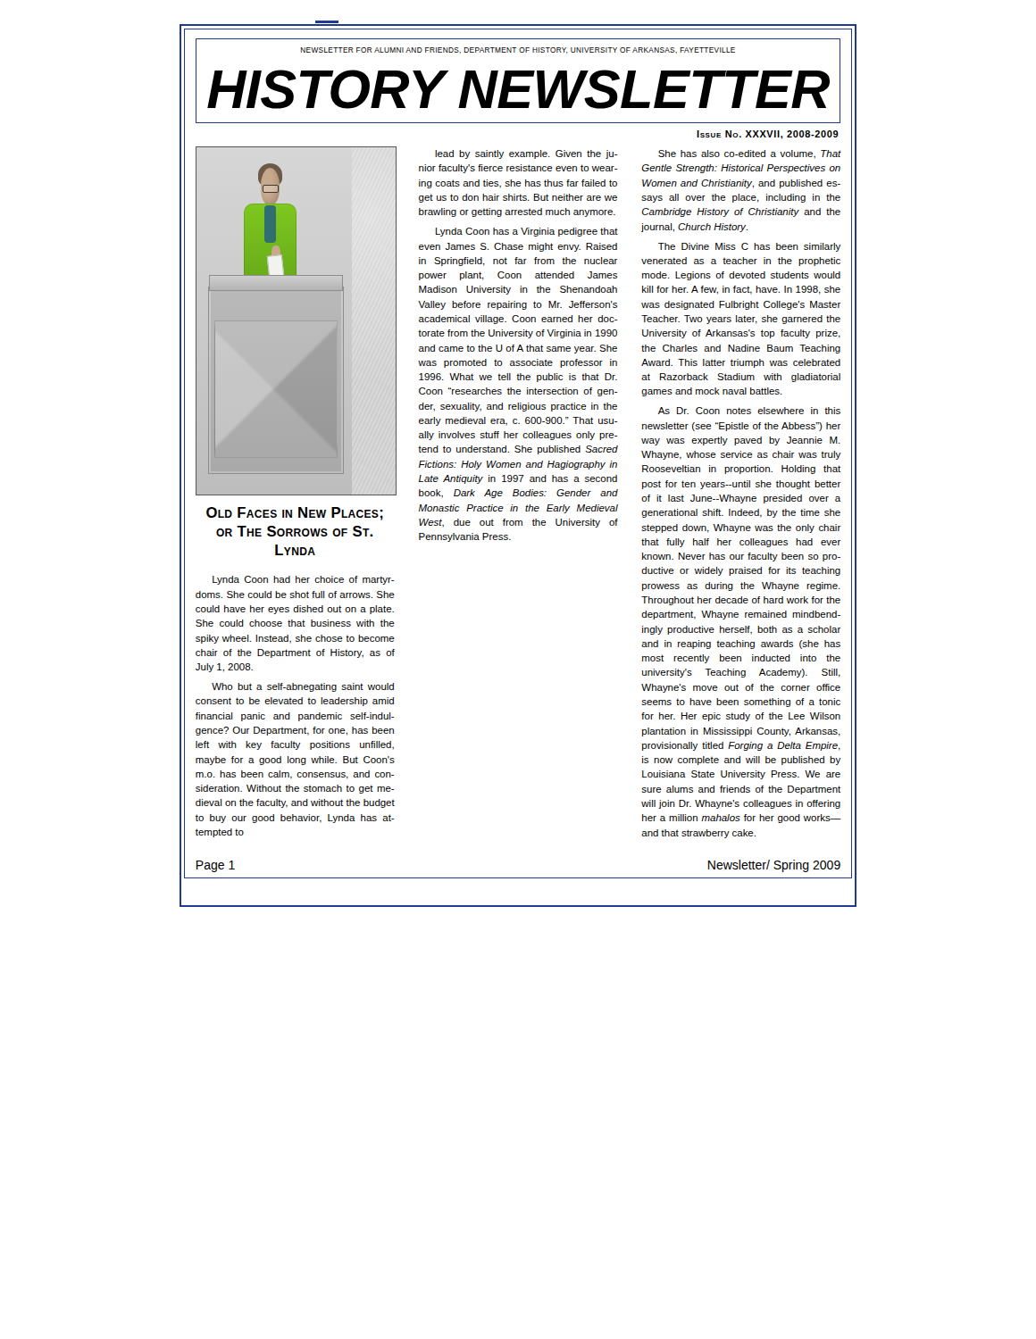Newsletter for Alumni and Friends, Department of History, University of Arkansas, Fayetteville
History Newsletter
Issue No. XXXVII, 2008-2009
Old Faces in New Places; or The Sorrows of St. Lynda
Lynda Coon had her choice of martyrdoms. She could be shot full of arrows. She could have her eyes dished out on a plate. She could choose that business with the spiky wheel. Instead, she chose to become chair of the Department of History, as of July 1, 2008.
Who but a self-abnegating saint would consent to be elevated to leadership amid financial panic and pandemic self-indulgence? Our Department, for one, has been left with key faculty positions unfilled, maybe for a good long while. But Coon's m.o. has been calm, consensus, and consideration. Without the stomach to get medieval on the faculty, and without the budget to buy our good behavior, Lynda has attempted to
lead by saintly example. Given the junior faculty's fierce resistance even to wearing coats and ties, she has thus far failed to get us to don hair shirts. But neither are we brawling or getting arrested much anymore.
Lynda Coon has a Virginia pedigree that even James S. Chase might envy. Raised in Springfield, not far from the nuclear power plant, Coon attended James Madison University in the Shenandoah Valley before repairing to Mr. Jefferson's academical village. Coon earned her doctorate from the University of Virginia in 1990 and came to the U of A that same year. She was promoted to associate professor in 1996. What we tell the public is that Dr. Coon “researches the intersection of gender, sexuality, and religious practice in the early medieval era, c. 600-900.” That usually involves stuff her colleagues only pretend to understand. She published Sacred Fictions: Holy Women and Hagiography in Late Antiquity in 1997 and has a second book, Dark Age Bodies: Gender and Monastic Practice in the Early Medieval West, due out from the University of Pennsylvania Press.
She has also co-edited a volume, That Gentle Strength: Historical Perspectives on Women and Christianity, and published essays all over the place, including in the Cambridge History of Christianity and the journal, Church History.
The Divine Miss C has been similarly venerated as a teacher in the prophetic mode. Legions of devoted students would kill for her. A few, in fact, have. In 1998, she was designated Fulbright College's Master Teacher. Two years later, she garnered the University of Arkansas's top faculty prize, the Charles and Nadine Baum Teaching Award. This latter triumph was celebrated at Razorback Stadium with gladiatorial games and mock naval battles.
As Dr. Coon notes elsewhere in this newsletter (see “Epistle of the Abbess”) her way was expertly paved by Jeannie M. Whayne, whose service as chair was truly Rooseveltian in proportion. Holding that post for ten years--until she thought better of it last June--Whayne presided over a generational shift. Indeed, by the time she stepped down, Whayne was the only chair that fully half her colleagues had ever known. Never has our faculty been so productive or widely praised for its teaching prowess as during the Whayne regime. Throughout her decade of hard work for the department, Whayne remained mindbendingly productive herself, both as a scholar and in reaping teaching awards (she has most recently been inducted into the university's Teaching Academy). Still, Whayne's move out of the corner office seems to have been something of a tonic for her. Her epic study of the Lee Wilson plantation in Mississippi County, Arkansas, provisionally titled Forging a Delta Empire, is now complete and will be published by Louisiana State University Press. We are sure alums and friends of the Department will join Dr. Whayne's colleagues in offering her a million mahalos for her good works—and that strawberry cake.
Page 1
Newsletter/ Spring 2009